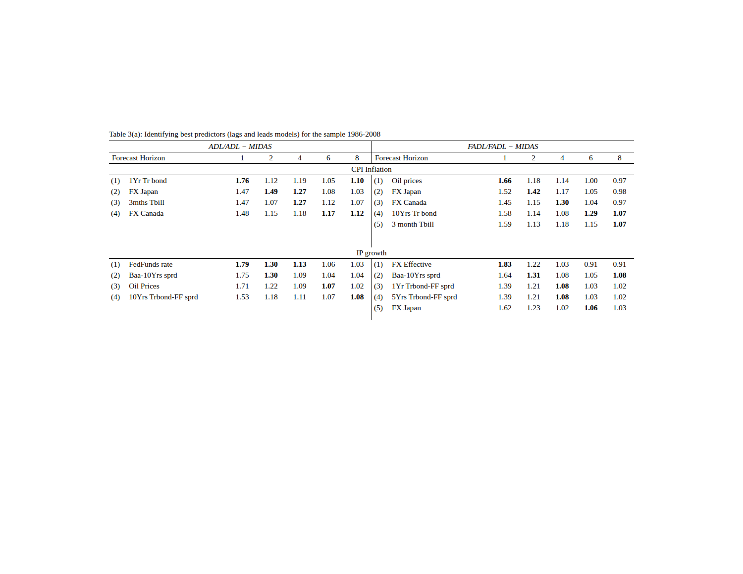Table 3(a): Identifying best predictors (lags and leads models) for the sample 1986-2008
| ADL/ADL − MIDAS | FADL/FADL − MIDAS |
| Forecast Horizon | 1 | 2 | 4 | 6 | 8 | Forecast Horizon | 1 | 2 | 4 | 6 | 8 |
| CPI Inflation |
| (1) | 1Yr Tr bond | 1.76 | 1.12 | 1.19 | 1.05 | 1.10 | (1) | Oil prices | 1.66 | 1.18 | 1.14 | 1.00 | 0.97 |
| (2) | FX Japan | 1.47 | 1.49 | 1.27 | 1.08 | 1.03 | (2) | FX Japan | 1.52 | 1.42 | 1.17 | 1.05 | 0.98 |
| (3) | 3mths Tbill | 1.47 | 1.07 | 1.27 | 1.12 | 1.07 | (3) | FX Canada | 1.45 | 1.15 | 1.30 | 1.04 | 0.97 |
| (4) | FX Canada | 1.48 | 1.15 | 1.18 | 1.17 | 1.12 | (4) | 10Yrs Tr bond | 1.58 | 1.14 | 1.08 | 1.29 | 1.07 |
| | | | | | | | (5) | 3 month Tbill | 1.59 | 1.13 | 1.18 | 1.15 | 1.07 |
| IP growth |
| (1) | FedFunds rate | 1.79 | 1.30 | 1.13 | 1.06 | 1.03 | (1) | FX Effective | 1.83 | 1.22 | 1.03 | 0.91 | 0.91 |
| (2) | Baa-10Yrs sprd | 1.75 | 1.30 | 1.09 | 1.04 | 1.04 | (2) | Baa-10Yrs sprd | 1.64 | 1.31 | 1.08 | 1.05 | 1.08 |
| (3) | Oil Prices | 1.71 | 1.22 | 1.09 | 1.07 | 1.02 | (3) | 1Yr Trbond-FF sprd | 1.39 | 1.21 | 1.08 | 1.03 | 1.02 |
| (4) | 10Yrs Trbond-FF sprd | 1.53 | 1.18 | 1.11 | 1.07 | 1.08 | (4) | 5Yrs Trbond-FF sprd | 1.39 | 1.21 | 1.08 | 1.03 | 1.02 |
| | | | | | | | (5) | FX Japan | 1.62 | 1.23 | 1.02 | 1.06 | 1.03 |